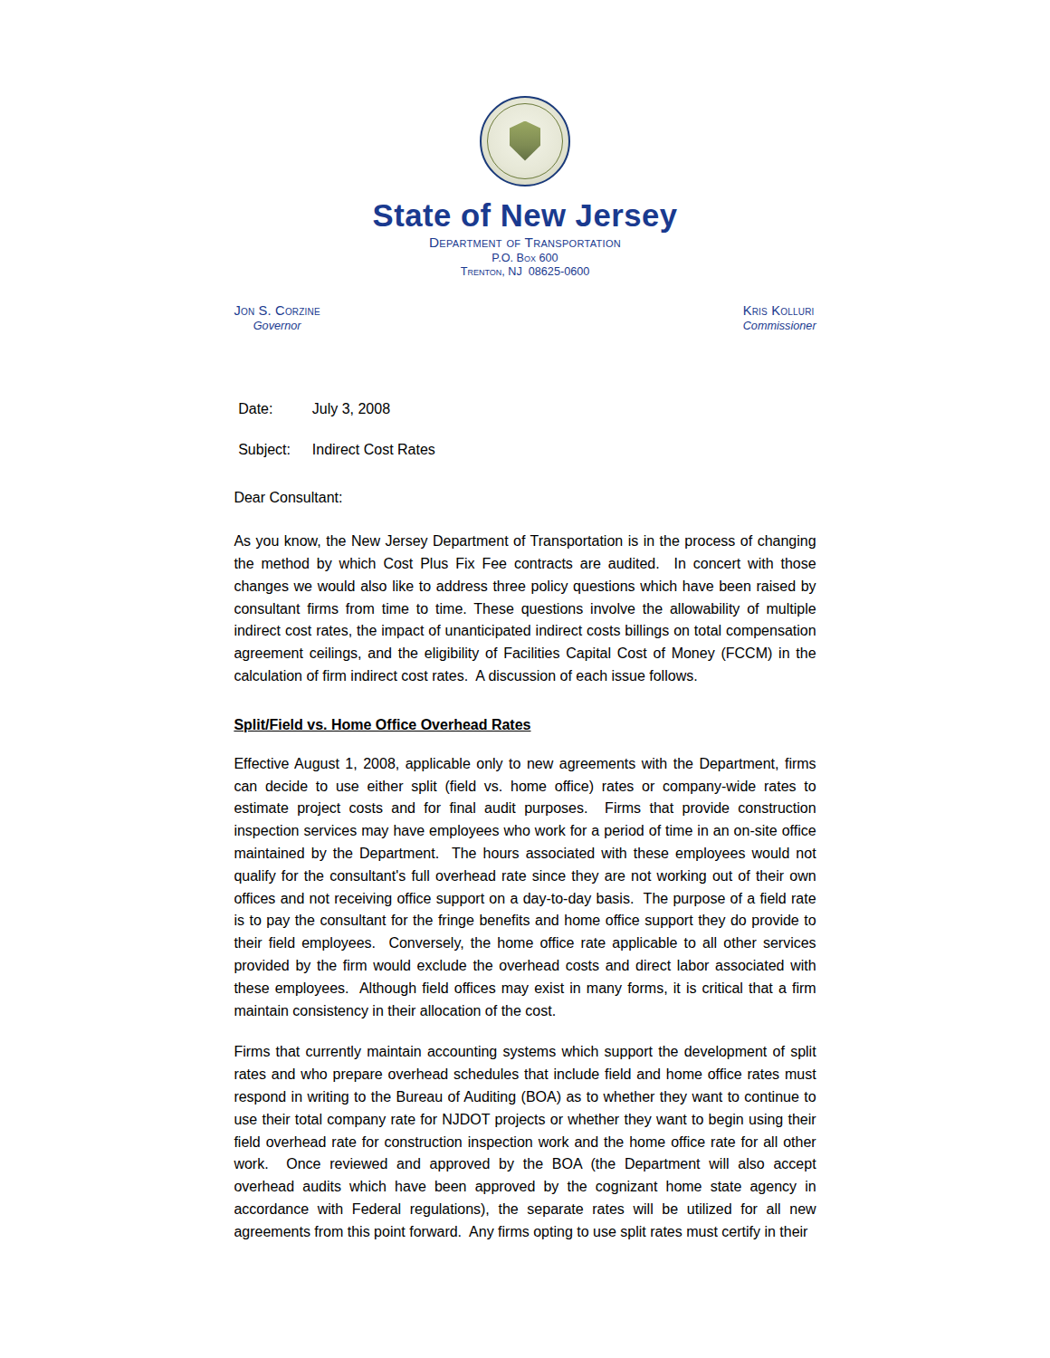State of New Jersey
Department of Transportation
P.O. Box 600
Trenton, NJ 08625-0600
Jon S. Corzine
Governor
Kris Kolluri
Commissioner
Date: July 3, 2008
Subject: Indirect Cost Rates
Dear Consultant:
As you know, the New Jersey Department of Transportation is in the process of changing the method by which Cost Plus Fix Fee contracts are audited. In concert with those changes we would also like to address three policy questions which have been raised by consultant firms from time to time. These questions involve the allowability of multiple indirect cost rates, the impact of unanticipated indirect costs billings on total compensation agreement ceilings, and the eligibility of Facilities Capital Cost of Money (FCCM) in the calculation of firm indirect cost rates. A discussion of each issue follows.
Split/Field vs. Home Office Overhead Rates
Effective August 1, 2008, applicable only to new agreements with the Department, firms can decide to use either split (field vs. home office) rates or company-wide rates to estimate project costs and for final audit purposes. Firms that provide construction inspection services may have employees who work for a period of time in an on-site office maintained by the Department. The hours associated with these employees would not qualify for the consultant's full overhead rate since they are not working out of their own offices and not receiving office support on a day-to-day basis. The purpose of a field rate is to pay the consultant for the fringe benefits and home office support they do provide to their field employees. Conversely, the home office rate applicable to all other services provided by the firm would exclude the overhead costs and direct labor associated with these employees. Although field offices may exist in many forms, it is critical that a firm maintain consistency in their allocation of the cost.
Firms that currently maintain accounting systems which support the development of split rates and who prepare overhead schedules that include field and home office rates must respond in writing to the Bureau of Auditing (BOA) as to whether they want to continue to use their total company rate for NJDOT projects or whether they want to begin using their field overhead rate for construction inspection work and the home office rate for all other work. Once reviewed and approved by the BOA (the Department will also accept overhead audits which have been approved by the cognizant home state agency in accordance with Federal regulations), the separate rates will be utilized for all new agreements from this point forward. Any firms opting to use split rates must certify in their